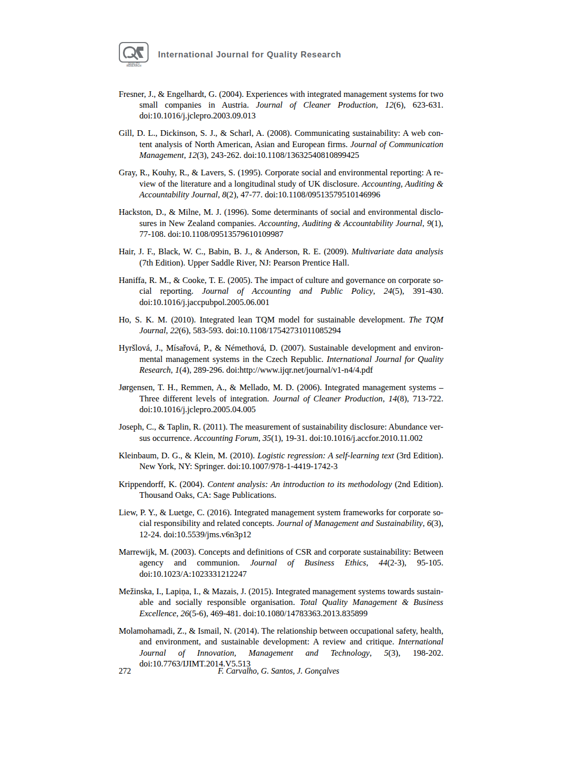QUALITY
RESEARCH
International Journal for Quality Research
Fresner, J., & Engelhardt, G. (2004). Experiences with integrated management systems for two small companies in Austria. Journal of Cleaner Production, 12(6), 623-631. doi:10.1016/j.jclepro.2003.09.013
Gill, D. L., Dickinson, S. J., & Scharl, A. (2008). Communicating sustainability: A web content analysis of North American, Asian and European firms. Journal of Communication Management, 12(3), 243-262. doi:10.1108/13632540810899425
Gray, R., Kouhy, R., & Lavers, S. (1995). Corporate social and environmental reporting: A review of the literature and a longitudinal study of UK disclosure. Accounting, Auditing & Accountability Journal, 8(2), 47-77. doi:10.1108/09513579510146996
Hackston, D., & Milne, M. J. (1996). Some determinants of social and environmental disclosures in New Zealand companies. Accounting, Auditing & Accountability Journal, 9(1), 77-108. doi:10.1108/09513579610109987
Hair, J. F., Black, W. C., Babin, B. J., & Anderson, R. E. (2009). Multivariate data analysis (7th Edition). Upper Saddle River, NJ: Pearson Prentice Hall.
Haniffa, R. M., & Cooke, T. E. (2005). The impact of culture and governance on corporate social reporting. Journal of Accounting and Public Policy, 24(5), 391-430. doi:10.1016/j.jaccpubpol.2005.06.001
Ho, S. K. M. (2010). Integrated lean TQM model for sustainable development. The TQM Journal, 22(6), 583-593. doi:10.1108/17542731011085294
Hyršlová, J., Mísařová, P., & Némethová, D. (2007). Sustainable development and environmental management systems in the Czech Republic. International Journal for Quality Research, 1(4), 289-296. doi:http://www.ijqr.net/journal/v1-n4/4.pdf
Jørgensen, T. H., Remmen, A., & Mellado, M. D. (2006). Integrated management systems – Three different levels of integration. Journal of Cleaner Production, 14(8), 713-722. doi:10.1016/j.jclepro.2005.04.005
Joseph, C., & Taplin, R. (2011). The measurement of sustainability disclosure: Abundance versus occurrence. Accounting Forum, 35(1), 19-31. doi:10.1016/j.accfor.2010.11.002
Kleinbaum, D. G., & Klein, M. (2010). Logistic regression: A self-learning text (3rd Edition). New York, NY: Springer. doi:10.1007/978-1-4419-1742-3
Krippendorff, K. (2004). Content analysis: An introduction to its methodology (2nd Edition). Thousand Oaks, CA: Sage Publications.
Liew, P. Y., & Luetge, C. (2016). Integrated management system frameworks for corporate social responsibility and related concepts. Journal of Management and Sustainability, 6(3), 12-24. doi:10.5539/jms.v6n3p12
Marrewijk, M. (2003). Concepts and definitions of CSR and corporate sustainability: Between agency and communion. Journal of Business Ethics, 44(2-3), 95-105. doi:10.1023/A:1023331212247
Mežinska, I., Lapiņa, I., & Mazais, J. (2015). Integrated management systems towards sustainable and socially responsible organisation. Total Quality Management & Business Excellence, 26(5-6), 469-481. doi:10.1080/14783363.2013.835899
Molamohamadi, Z., & Ismail, N. (2014). The relationship between occupational safety, health, and environment, and sustainable development: A review and critique. International Journal of Innovation, Management and Technology, 5(3), 198-202. doi:10.7763/IJIMT.2014.V5.513
272
F. Carvalho, G. Santos, J. Gonçalves